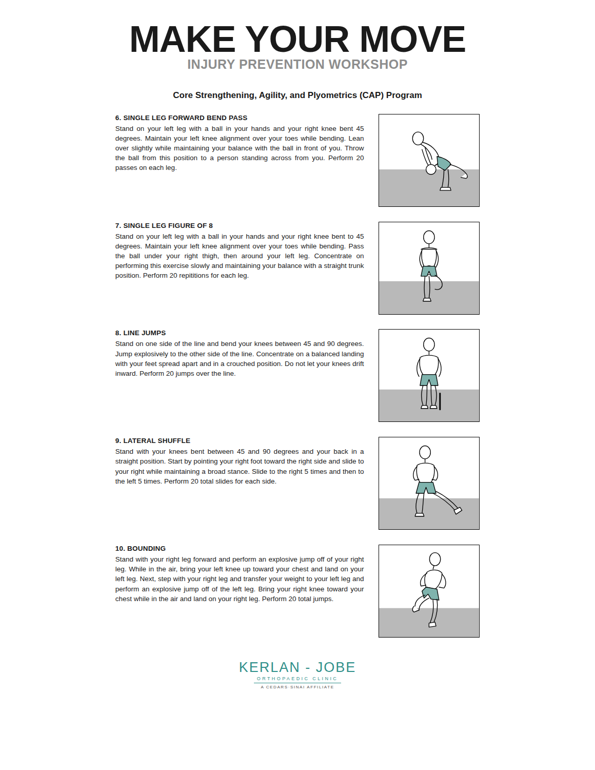Make Your Move
Injury Prevention Workshop
Core Strengthening, Agility, and Plyometrics (CAP) Program
6. Single Leg Forward Bend Pass
Stand on your left leg with a ball in your hands and your right knee bent 45 degrees. Maintain your left knee alignment over your toes while bending. Lean over slightly while maintaining your balance with the ball in front of you. Throw the ball from this position to a person standing across from you. Perform 20 passes on each leg.
7. Single Leg Figure of 8
Stand on your left leg with a ball in your hands and your right knee bent to 45 degrees. Maintain your left knee alignment over your toes while bending. Pass the ball under your right thigh, then around your left leg. Concentrate on performing this exercise slowly and maintaining your balance with a straight trunk position. Perform 20 repititions for each leg.
8. Line Jumps
Stand on one side of the line and bend your knees between 45 and 90 degrees. Jump explosively to the other side of the line. Concentrate on a balanced landing with your feet spread apart and in a crouched position. Do not let your knees drift inward. Perform 20 jumps over the line.
9. Lateral Shuffle
Stand with your knees bent between 45 and 90 degrees and your back in a straight position. Start by pointing your right foot toward the right side and slide to your right while maintaining a broad stance. Slide to the right 5 times and then to the left 5 times. Perform 20 total slides for each side.
10. Bounding
Stand with your right leg forward and perform an explosive jump off of your right leg. While in the air, bring your left knee up toward your chest and land on your left leg. Next, step with your right leg and transfer your weight to your left leg and perform an explosive jump off of the left leg. Bring your right knee toward your chest while in the air and land on your right leg. Perform 20 total jumps.
KERLAN - JOBE
ORTHOPAEDIC CLINIC
A CEDARS·SINAI AFFILIATE